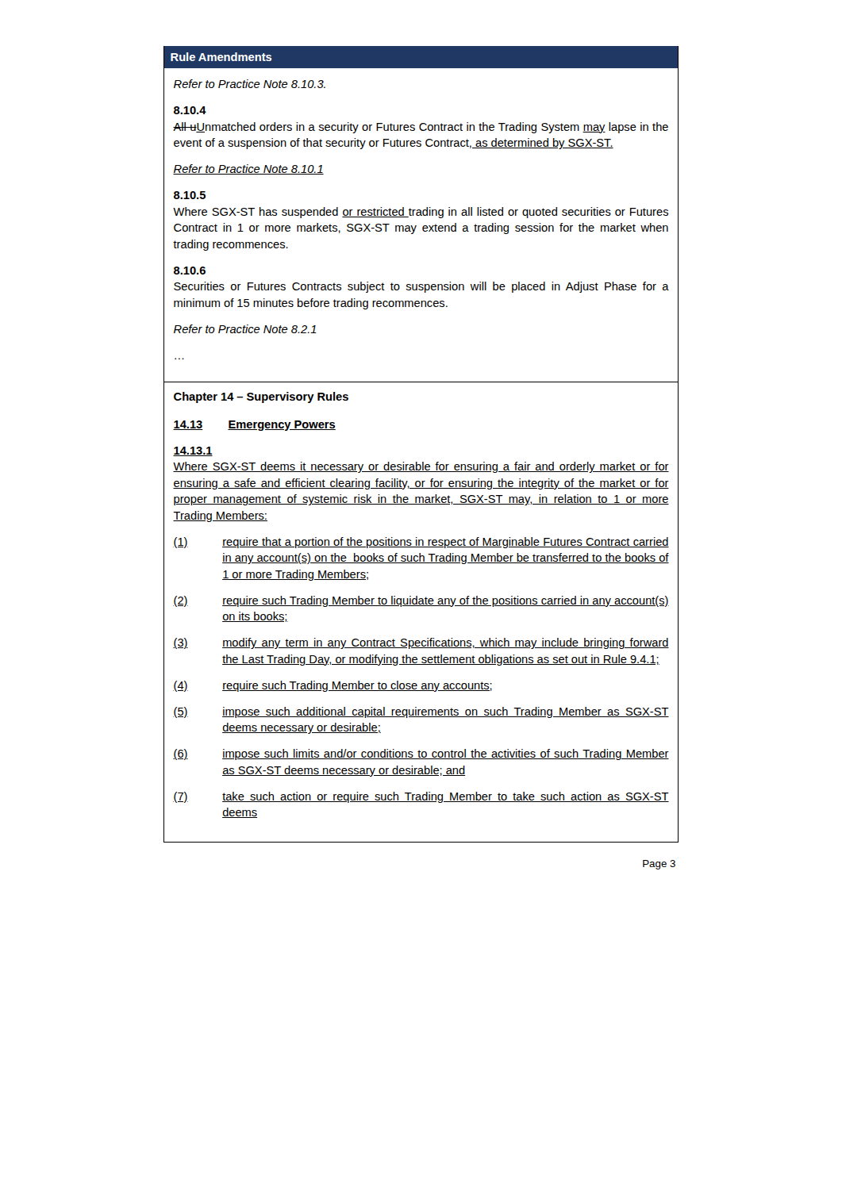Rule Amendments
Refer to Practice Note 8.10.3.
8.10.4
All u Unmatched orders in a security or Futures Contract in the Trading System may lapse in the event of a suspension of that security or Futures Contract, as determined by SGX-ST.
Refer to Practice Note 8.10.1
8.10.5
Where SGX-ST has suspended or restricted trading in all listed or quoted securities or Futures Contract in 1 or more markets, SGX-ST may extend a trading session for the market when trading recommences.
8.10.6
Securities or Futures Contracts subject to suspension will be placed in Adjust Phase for a minimum of 15 minutes before trading recommences.
Refer to Practice Note 8.2.1
…
Chapter 14 – Supervisory Rules
14.13 Emergency Powers
14.13.1
Where SGX-ST deems it necessary or desirable for ensuring a fair and orderly market or for ensuring a safe and efficient clearing facility, or for ensuring the integrity of the market or for proper management of systemic risk in the market, SGX-ST may, in relation to 1 or more Trading Members:
(1)
require that a portion of the positions in respect of Marginable Futures Contract carried in any account(s) on the books of such Trading Member be transferred to the books of 1 or more Trading Members;
(2)
require such Trading Member to liquidate any of the positions carried in any account(s) on its books;
(3)
modify any term in any Contract Specifications, which may include bringing forward the Last Trading Day, or modifying the settlement obligations as set out in Rule 9.4.1;
(4)
require such Trading Member to close any accounts;
(5)
impose such additional capital requirements on such Trading Member as SGX-ST deems necessary or desirable;
(6)
impose such limits and/or conditions to control the activities of such Trading Member as SGX-ST deems necessary or desirable; and
(7)
take such action or require such Trading Member to take such action as SGX-ST deems
Page 3